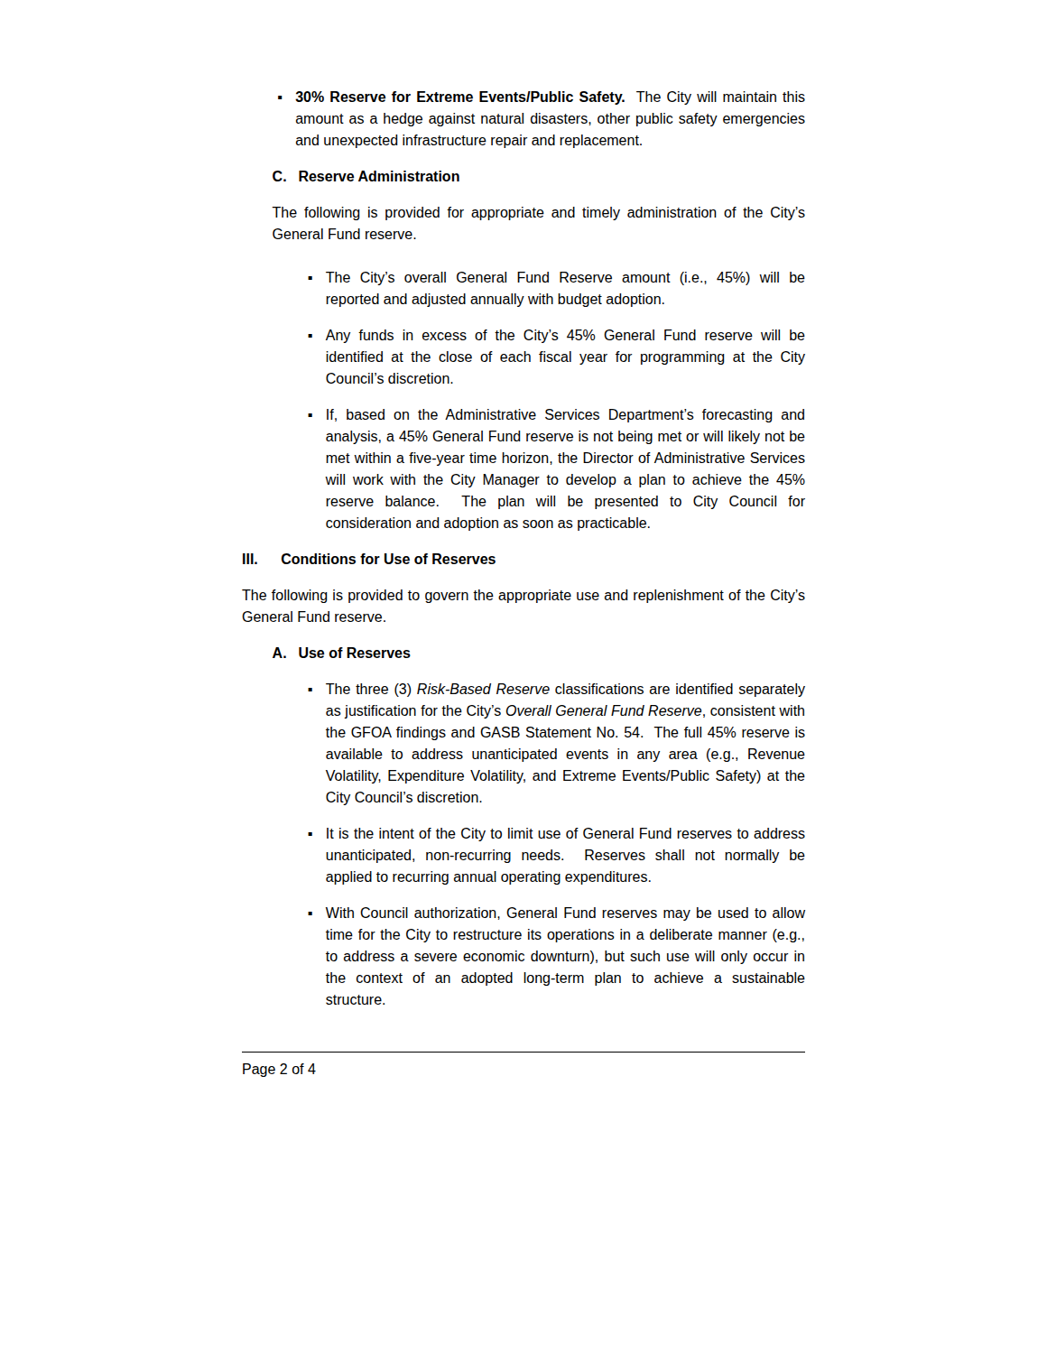30% Reserve for Extreme Events/Public Safety. The City will maintain this amount as a hedge against natural disasters, other public safety emergencies and unexpected infrastructure repair and replacement.
C. Reserve Administration
The following is provided for appropriate and timely administration of the City’s General Fund reserve.
The City’s overall General Fund Reserve amount (i.e., 45%) will be reported and adjusted annually with budget adoption.
Any funds in excess of the City’s 45% General Fund reserve will be identified at the close of each fiscal year for programming at the City Council’s discretion.
If, based on the Administrative Services Department’s forecasting and analysis, a 45% General Fund reserve is not being met or will likely not be met within a five-year time horizon, the Director of Administrative Services will work with the City Manager to develop a plan to achieve the 45% reserve balance. The plan will be presented to City Council for consideration and adoption as soon as practicable.
III. Conditions for Use of Reserves
The following is provided to govern the appropriate use and replenishment of the City’s General Fund reserve.
A. Use of Reserves
The three (3) Risk-Based Reserve classifications are identified separately as justification for the City’s Overall General Fund Reserve, consistent with the GFOA findings and GASB Statement No. 54. The full 45% reserve is available to address unanticipated events in any area (e.g., Revenue Volatility, Expenditure Volatility, and Extreme Events/Public Safety) at the City Council’s discretion.
It is the intent of the City to limit use of General Fund reserves to address unanticipated, non-recurring needs. Reserves shall not normally be applied to recurring annual operating expenditures.
With Council authorization, General Fund reserves may be used to allow time for the City to restructure its operations in a deliberate manner (e.g., to address a severe economic downturn), but such use will only occur in the context of an adopted long-term plan to achieve a sustainable structure.
Page 2 of 4